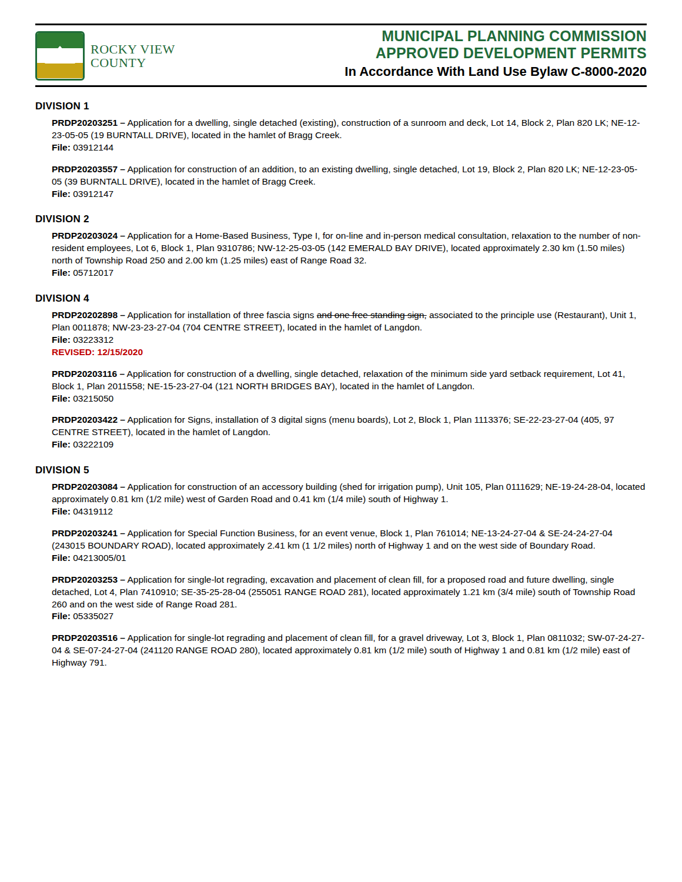ROCKY VIEW COUNTY
MUNICIPAL PLANNING COMMISSION
APPROVED DEVELOPMENT PERMITS
In Accordance With Land Use Bylaw C-8000-2020
DIVISION 1
PRDP20203251 – Application for a dwelling, single detached (existing), construction of a sunroom and deck, Lot 14, Block 2, Plan 820 LK; NE-12-23-05-05 (19 BURNTALL DRIVE), located in the hamlet of Bragg Creek.
File: 03912144
PRDP20203557 – Application for construction of an addition, to an existing dwelling, single detached, Lot 19, Block 2, Plan 820 LK; NE-12-23-05-05 (39 BURNTALL DRIVE), located in the hamlet of Bragg Creek.
File: 03912147
DIVISION 2
PRDP20203024 – Application for a Home-Based Business, Type I, for on-line and in-person medical consultation, relaxation to the number of non-resident employees, Lot 6, Block 1, Plan 9310786; NW-12-25-03-05 (142 EMERALD BAY DRIVE), located approximately 2.30 km (1.50 miles) north of Township Road 250 and 2.00 km (1.25 miles) east of Range Road 32.
File: 05712017
DIVISION 4
PRDP20202898 – Application for installation of three fascia signs and one free standing sign, associated to the principle use (Restaurant), Unit 1, Plan 0011878; NW-23-23-27-04 (704 CENTRE STREET), located in the hamlet of Langdon.
File: 03223312
REVISED: 12/15/2020
PRDP20203116 – Application for construction of a dwelling, single detached, relaxation of the minimum side yard setback requirement, Lot 41, Block 1, Plan 2011558; NE-15-23-27-04 (121 NORTH BRIDGES BAY), located in the hamlet of Langdon.
File: 03215050
PRDP20203422 – Application for Signs, installation of 3 digital signs (menu boards), Lot 2, Block 1, Plan 1113376; SE-22-23-27-04 (405, 97 CENTRE STREET), located in the hamlet of Langdon.
File: 03222109
DIVISION 5
PRDP20203084 – Application for construction of an accessory building (shed for irrigation pump), Unit 105, Plan 0111629; NE-19-24-28-04, located approximately 0.81 km (1/2 mile) west of Garden Road and 0.41 km (1/4 mile) south of Highway 1.
File: 04319112
PRDP20203241 – Application for Special Function Business, for an event venue, Block 1, Plan 761014; NE-13-24-27-04 & SE-24-24-27-04 (243015 BOUNDARY ROAD), located approximately 2.41 km (1 1/2 miles) north of Highway 1 and on the west side of Boundary Road.
File: 04213005/01
PRDP20203253 – Application for single-lot regrading, excavation and placement of clean fill, for a proposed road and future dwelling, single detached, Lot 4, Plan 7410910; SE-35-25-28-04 (255051 RANGE ROAD 281), located approximately 1.21 km (3/4 mile) south of Township Road 260 and on the west side of Range Road 281.
File: 05335027
PRDP20203516 – Application for single-lot regrading and placement of clean fill, for a gravel driveway, Lot 3, Block 1, Plan 0811032; SW-07-24-27-04 & SE-07-24-27-04 (241120 RANGE ROAD 280), located approximately 0.81 km (1/2 mile) south of Highway 1 and 0.81 km (1/2 mile) east of Highway 791.